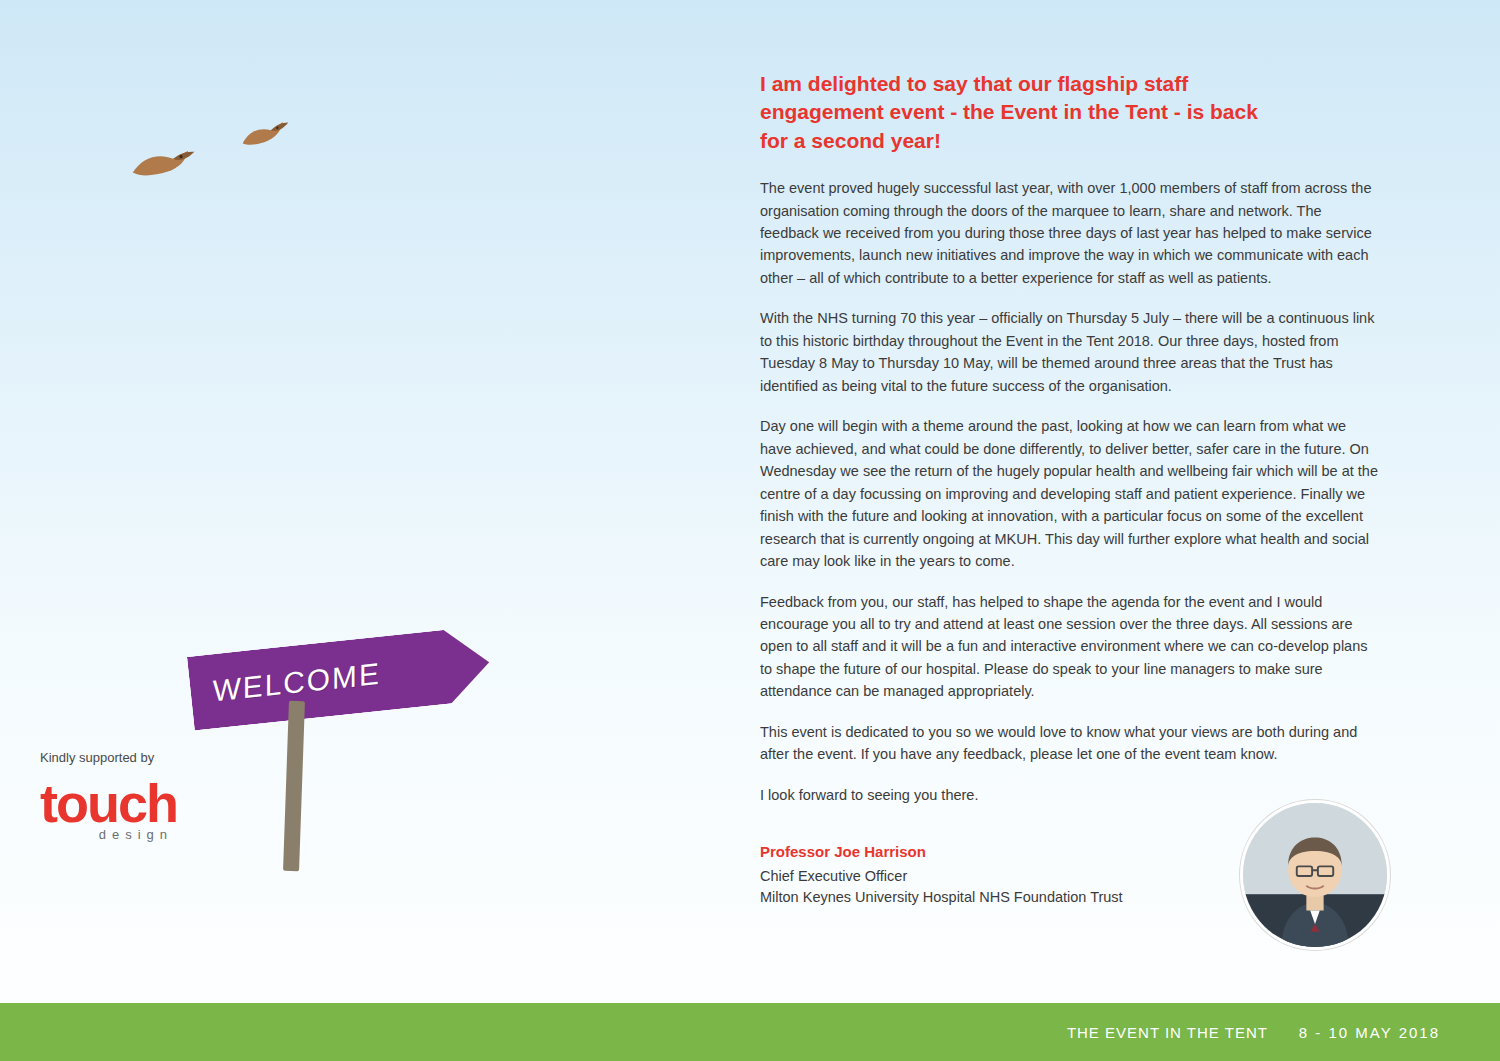Kindly supported by
touch design
WELCOME
I am delighted to say that our flagship staff engagement event - the Event in the Tent - is back for a second year!
The event proved hugely successful last year, with over 1,000 members of staff from across the organisation coming through the doors of the marquee to learn, share and network. The feedback we received from you during those three days of last year has helped to make service improvements, launch new initiatives and improve the way in which we communicate with each other – all of which contribute to a better experience for staff as well as patients.
With the NHS turning 70 this year – officially on Thursday 5 July – there will be a continuous link to this historic birthday throughout the Event in the Tent 2018. Our three days, hosted from Tuesday 8 May to Thursday 10 May, will be themed around three areas that the Trust has identified as being vital to the future success of the organisation.
Day one will begin with a theme around the past, looking at how we can learn from what we have achieved, and what could be done differently, to deliver better, safer care in the future. On Wednesday we see the return of the hugely popular health and wellbeing fair which will be at the centre of a day focussing on improving and developing staff and patient experience. Finally we finish with the future and looking at innovation, with a particular focus on some of the excellent research that is currently ongoing at MKUH. This day will further explore what health and social care may look like in the years to come.
Feedback from you, our staff, has helped to shape the agenda for the event and I would encourage you all to try and attend at least one session over the three days. All sessions are open to all staff and it will be a fun and interactive environment where we can co-develop plans to shape the future of our hospital. Please do speak to your line managers to make sure attendance can be managed appropriately.
This event is dedicated to you so we would love to know what your views are both during and after the event. If you have any feedback, please let one of the event team know.
I look forward to seeing you there.
Professor Joe Harrison
Chief Executive Officer
Milton Keynes University Hospital NHS Foundation Trust
THE EVENT IN THE TENT 8 - 10 MAY 2018